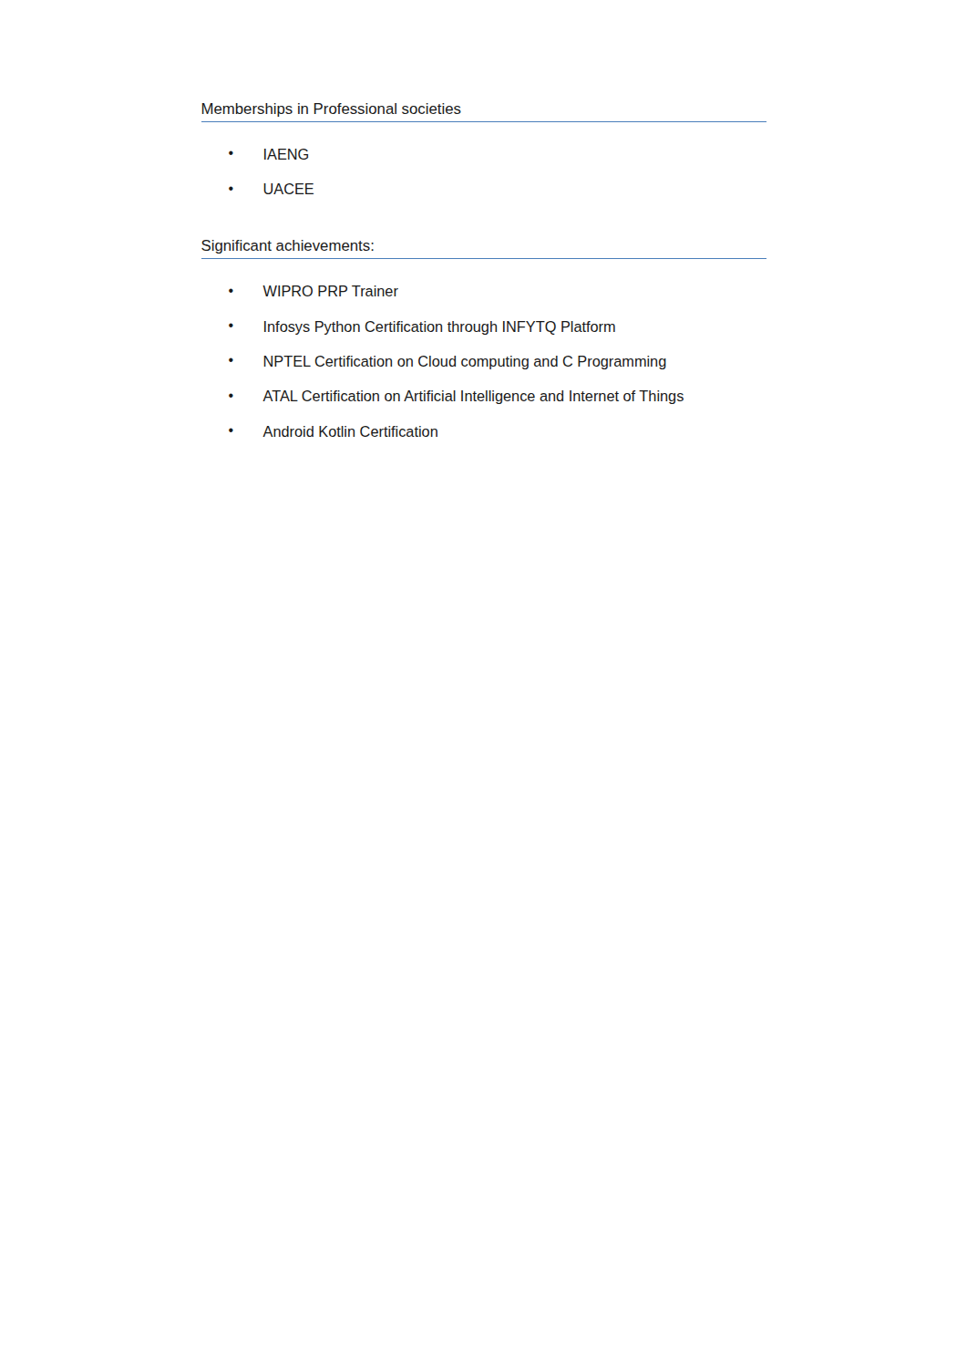Memberships in Professional societies
IAENG
UACEE
Significant achievements:
WIPRO PRP Trainer
Infosys Python Certification through INFYTQ Platform
NPTEL Certification on Cloud computing and C Programming
ATAL Certification on Artificial Intelligence and Internet of Things
Android Kotlin Certification